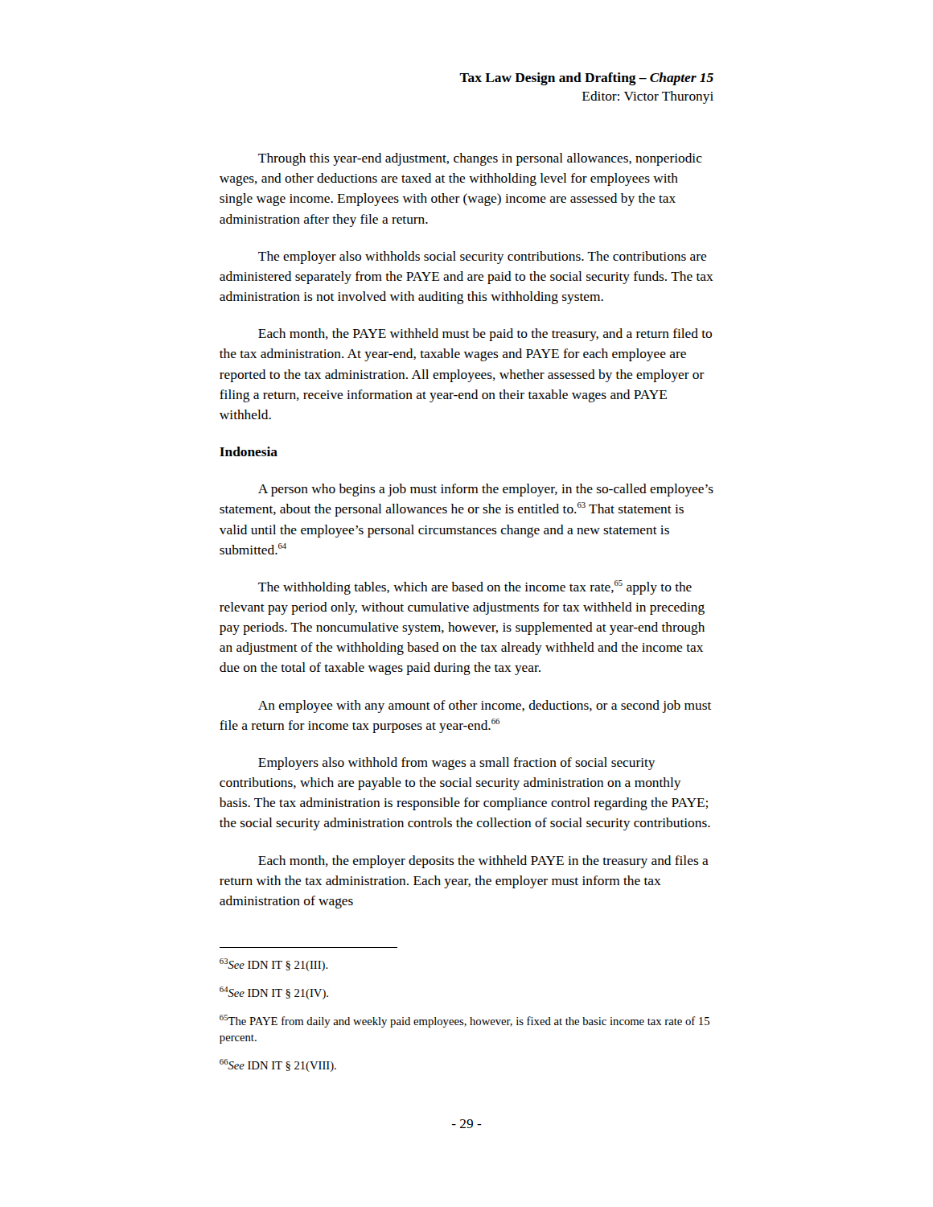Tax Law Design and Drafting – Chapter 15
Editor: Victor Thuronyi
Through this year-end adjustment, changes in personal allowances, nonperiodic wages, and other deductions are taxed at the withholding level for employees with single wage income. Employees with other (wage) income are assessed by the tax administration after they file a return.
The employer also withholds social security contributions. The contributions are administered separately from the PAYE and are paid to the social security funds. The tax administration is not involved with auditing this withholding system.
Each month, the PAYE withheld must be paid to the treasury, and a return filed to the tax administration. At year-end, taxable wages and PAYE for each employee are reported to the tax administration. All employees, whether assessed by the employer or filing a return, receive information at year-end on their taxable wages and PAYE withheld.
Indonesia
A person who begins a job must inform the employer, in the so-called employee’s statement, about the personal allowances he or she is entitled to.63 That statement is valid until the employee’s personal circumstances change and a new statement is submitted.64
The withholding tables, which are based on the income tax rate,65 apply to the relevant pay period only, without cumulative adjustments for tax withheld in preceding pay periods. The noncumulative system, however, is supplemented at year-end through an adjustment of the withholding based on the tax already withheld and the income tax due on the total of taxable wages paid during the tax year.
An employee with any amount of other income, deductions, or a second job must file a return for income tax purposes at year-end.66
Employers also withhold from wages a small fraction of social security contributions, which are payable to the social security administration on a monthly basis. The tax administration is responsible for compliance control regarding the PAYE; the social security administration controls the collection of social security contributions.
Each month, the employer deposits the withheld PAYE in the treasury and files a return with the tax administration. Each year, the employer must inform the tax administration of wages
63 See IDN IT § 21(III).
64 See IDN IT § 21(IV).
65 The PAYE from daily and weekly paid employees, however, is fixed at the basic income tax rate of 15 percent.
66 See IDN IT § 21(VIII).
- 29 -